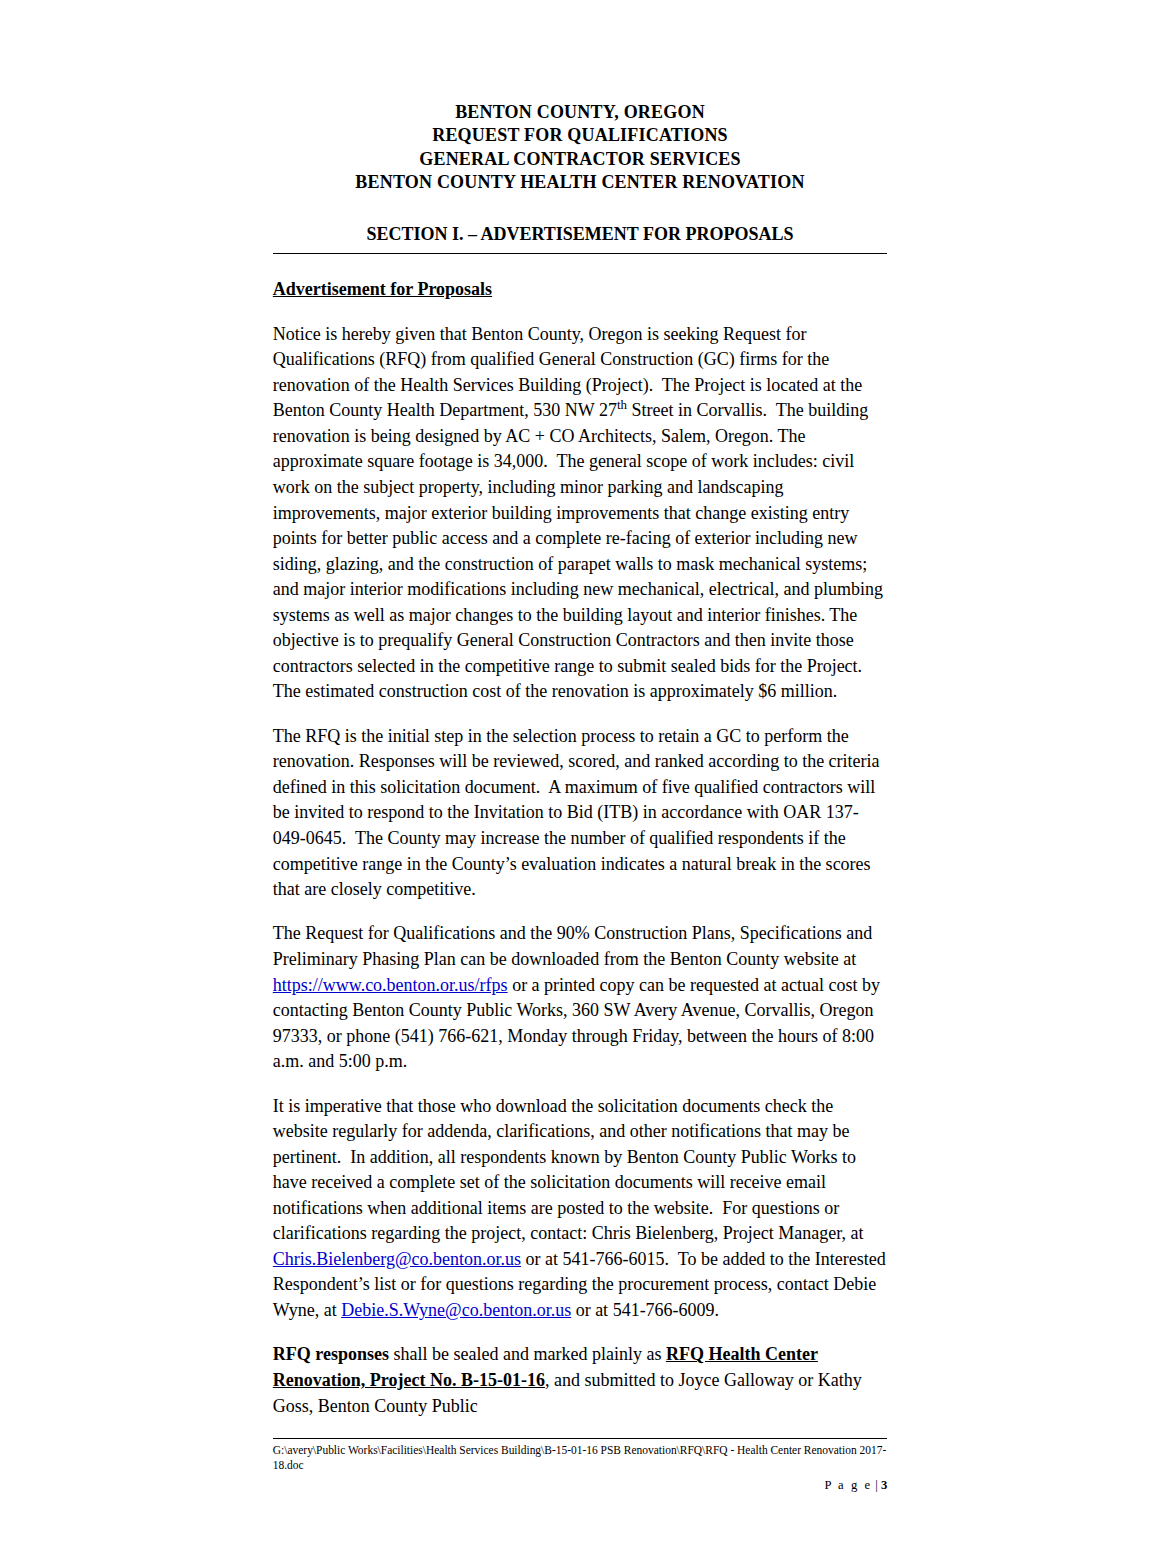BENTON COUNTY, OREGON
REQUEST FOR QUALIFICATIONS
GENERAL CONTRACTOR SERVICES
BENTON COUNTY HEALTH CENTER RENOVATION
SECTION I. – ADVERTISEMENT FOR PROPOSALS
Advertisement for Proposals
Notice is hereby given that Benton County, Oregon is seeking Request for Qualifications (RFQ) from qualified General Construction (GC) firms for the renovation of the Health Services Building (Project). The Project is located at the Benton County Health Department, 530 NW 27th Street in Corvallis. The building renovation is being designed by AC + CO Architects, Salem, Oregon. The approximate square footage is 34,000. The general scope of work includes: civil work on the subject property, including minor parking and landscaping improvements, major exterior building improvements that change existing entry points for better public access and a complete re-facing of exterior including new siding, glazing, and the construction of parapet walls to mask mechanical systems; and major interior modifications including new mechanical, electrical, and plumbing systems as well as major changes to the building layout and interior finishes. The objective is to prequalify General Construction Contractors and then invite those contractors selected in the competitive range to submit sealed bids for the Project. The estimated construction cost of the renovation is approximately $6 million.
The RFQ is the initial step in the selection process to retain a GC to perform the renovation. Responses will be reviewed, scored, and ranked according to the criteria defined in this solicitation document. A maximum of five qualified contractors will be invited to respond to the Invitation to Bid (ITB) in accordance with OAR 137-049-0645. The County may increase the number of qualified respondents if the competitive range in the County’s evaluation indicates a natural break in the scores that are closely competitive.
The Request for Qualifications and the 90% Construction Plans, Specifications and Preliminary Phasing Plan can be downloaded from the Benton County website at https://www.co.benton.or.us/rfps or a printed copy can be requested at actual cost by contacting Benton County Public Works, 360 SW Avery Avenue, Corvallis, Oregon 97333, or phone (541) 766-621, Monday through Friday, between the hours of 8:00 a.m. and 5:00 p.m.
It is imperative that those who download the solicitation documents check the website regularly for addenda, clarifications, and other notifications that may be pertinent. In addition, all respondents known by Benton County Public Works to have received a complete set of the solicitation documents will receive email notifications when additional items are posted to the website. For questions or clarifications regarding the project, contact: Chris Bielenberg, Project Manager, at Chris.Bielenberg@co.benton.or.us or at 541-766-6015. To be added to the Interested Respondent’s list or for questions regarding the procurement process, contact Debie Wyne, at Debie.S.Wyne@co.benton.or.us or at 541-766-6009.
RFQ responses shall be sealed and marked plainly as RFQ Health Center Renovation, Project No. B-15-01-16, and submitted to Joyce Galloway or Kathy Goss, Benton County Public
G:\avery\Public Works\Facilities\Health Services Building\B-15-01-16 PSB Renovation\RFQ\RFQ - Health Center Renovation 2017-18.doc P a g e | 3